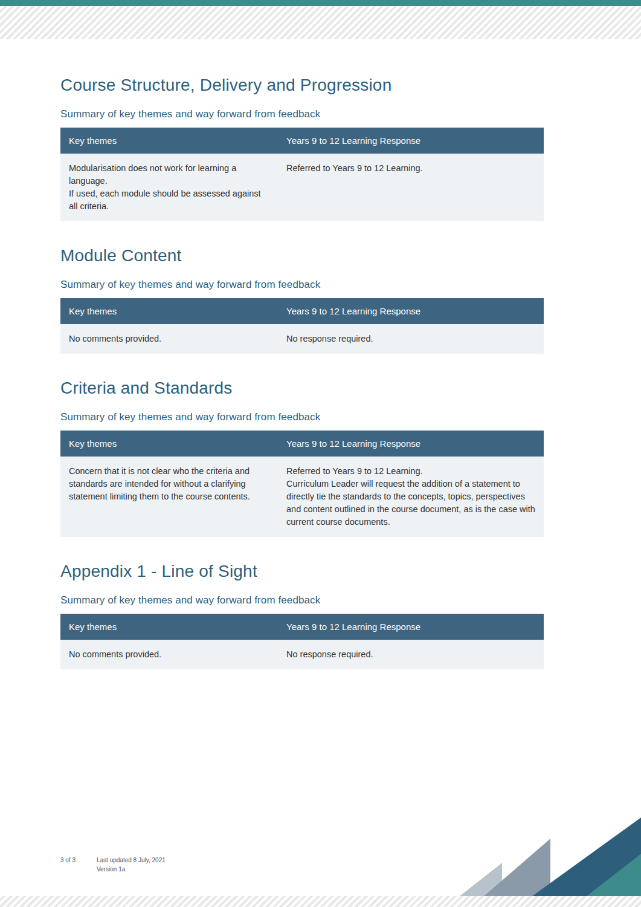Course Structure, Delivery and Progression
Summary of key themes and way forward from feedback
| Key themes | Years 9 to 12 Learning Response |
| --- | --- |
| Modularisation does not work for learning a language. If used, each module should be assessed against all criteria. | Referred to Years 9 to 12 Learning. |
Module Content
Summary of key themes and way forward from feedback
| Key themes | Years 9 to 12 Learning Response |
| --- | --- |
| No comments provided. | No response required. |
Criteria and Standards
Summary of key themes and way forward from feedback
| Key themes | Years 9 to 12 Learning Response |
| --- | --- |
| Concern that it is not clear who the criteria and standards are intended for without a clarifying statement limiting them to the course contents. | Referred to Years 9 to 12 Learning. Curriculum Leader will request the addition of a statement to directly tie the standards to the concepts, topics, perspectives and content outlined in the course document, as is the case with current course documents. |
Appendix 1 - Line of Sight
Summary of key themes and way forward from feedback
| Key themes | Years 9 to 12 Learning Response |
| --- | --- |
| No comments provided. | No response required. |
3 of 3 Last updated 8 July, 2021
Version 1a